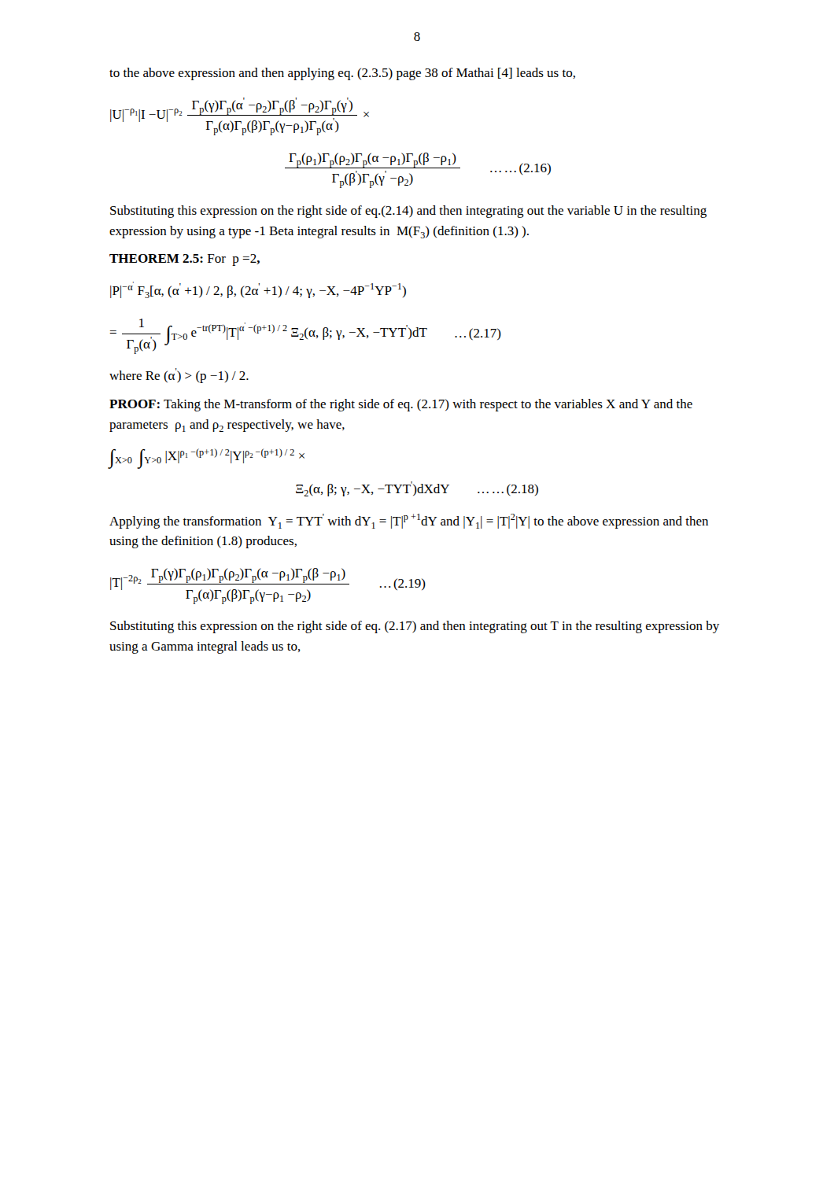8
to the above expression and then applying eq. (2.3.5) page 38 of Mathai [4] leads us to,
|U|−ρ1|I −U|−ρ2 Γp(γ)Γp(α' −ρ2)Γp(β' −ρ2)Γp(γ') Γp(α)Γp(β)Γp(γ−ρ1)Γp(α') ×
Γp(ρ1)Γp(ρ2)Γp(α −ρ1)Γp(β −ρ1) Γp(β')Γp(γ' −ρ2)
……(2.16)
Substituting this expression on the right side of eq.(2.14) and then integrating out the variable U in the resulting expression by using a type -1 Beta integral results in M(F3) (definition (1.3) ).
THEOREM 2.5: For p =2,
|P|−α' F3[α, (α' +1) / 2, β, (2α' +1) / 4; γ, −X, −4P−1YP−1)
= 1 Γp(α') ∫T>0 e−tr(PT)|T|α' −(p+1) / 2 Ξ2(α, β; γ, −X, −TYT')dT
…(2.17)
where Re (α') > (p −1) / 2.
PROOF: Taking the M-transform of the right side of eq. (2.17) with respect to the variables X and Y and the parameters ρ1 and ρ2 respectively, we have,
∫X>0 ∫Y>0 |X|ρ1 −(p+1) / 2|Y|ρ2 −(p+1) / 2 ×
Ξ2(α, β; γ, −X, −TYT')dXdY
……(2.18)
Applying the transformation Y1 = TYT' with dY1 = |T|p +1dY and |Y1| = |T|2|Y| to the above expression and then using the definition (1.8) produces,
|T|−2ρ2 Γp(γ)Γp(ρ1)Γp(ρ2)Γp(α −ρ1)Γp(β −ρ1) Γp(α)Γp(β)Γp(γ−ρ1 −ρ2)
…(2.19)
Substituting this expression on the right side of eq. (2.17) and then integrating out T in the resulting expression by using a Gamma integral leads us to,